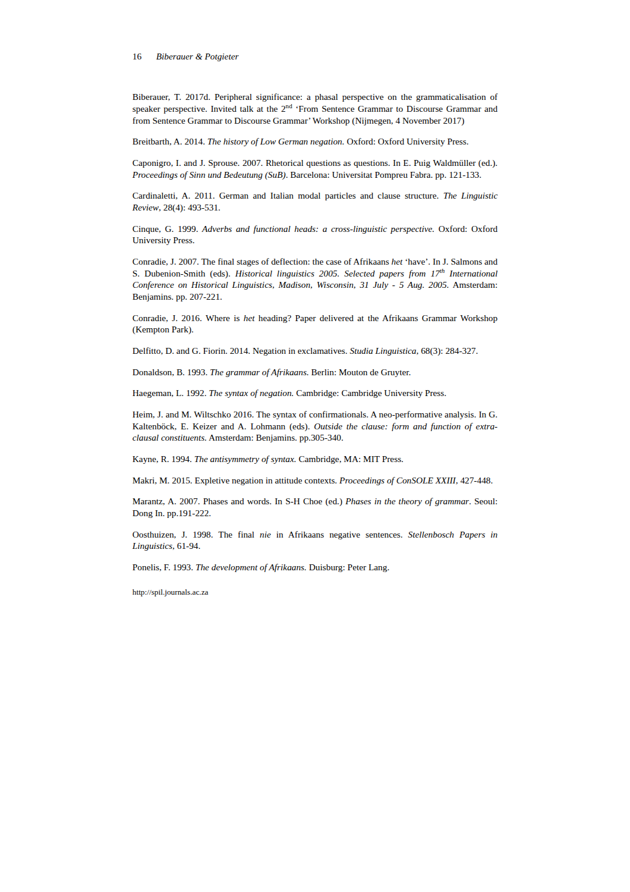16 Biberauer & Potgieter
Biberauer, T. 2017d. Peripheral significance: a phasal perspective on the grammaticalisation of speaker perspective. Invited talk at the 2nd ‘From Sentence Grammar to Discourse Grammar and from Sentence Grammar to Discourse Grammar’ Workshop (Nijmegen, 4 November 2017)
Breitbarth, A. 2014. The history of Low German negation. Oxford: Oxford University Press.
Caponigro, I. and J. Sprouse. 2007. Rhetorical questions as questions. In E. Puig Waldmüller (ed.). Proceedings of Sinn und Bedeutung (SuB). Barcelona: Universitat Pompreu Fabra. pp. 121-133.
Cardinaletti, A. 2011. German and Italian modal particles and clause structure. The Linguistic Review, 28(4): 493-531.
Cinque, G. 1999. Adverbs and functional heads: a cross-linguistic perspective. Oxford: Oxford University Press.
Conradie, J. 2007. The final stages of deflection: the case of Afrikaans het ‘have’. In J. Salmons and S. Dubenion-Smith (eds). Historical linguistics 2005. Selected papers from 17th International Conference on Historical Linguistics, Madison, Wisconsin, 31 July - 5 Aug. 2005. Amsterdam: Benjamins. pp. 207-221.
Conradie, J. 2016. Where is het heading? Paper delivered at the Afrikaans Grammar Workshop (Kempton Park).
Delfitto, D. and G. Fiorin. 2014. Negation in exclamatives. Studia Linguistica, 68(3): 284-327.
Donaldson, B. 1993. The grammar of Afrikaans. Berlin: Mouton de Gruyter.
Haegeman, L. 1992. The syntax of negation. Cambridge: Cambridge University Press.
Heim, J. and M. Wiltschko 2016. The syntax of confirmationals. A neo-performative analysis. In G. Kaltenböck, E. Keizer and A. Lohmann (eds). Outside the clause: form and function of extra-clausal constituents. Amsterdam: Benjamins. pp.305-340.
Kayne, R. 1994. The antisymmetry of syntax. Cambridge, MA: MIT Press.
Makri, M. 2015. Expletive negation in attitude contexts. Proceedings of ConSOLE XXIII, 427-448.
Marantz, A. 2007. Phases and words. In S-H Choe (ed.) Phases in the theory of grammar. Seoul: Dong In. pp.191-222.
Oosthuizen, J. 1998. The final nie in Afrikaans negative sentences. Stellenbosch Papers in Linguistics, 61-94.
Ponelis, F. 1993. The development of Afrikaans. Duisburg: Peter Lang.
http://spil.journals.ac.za